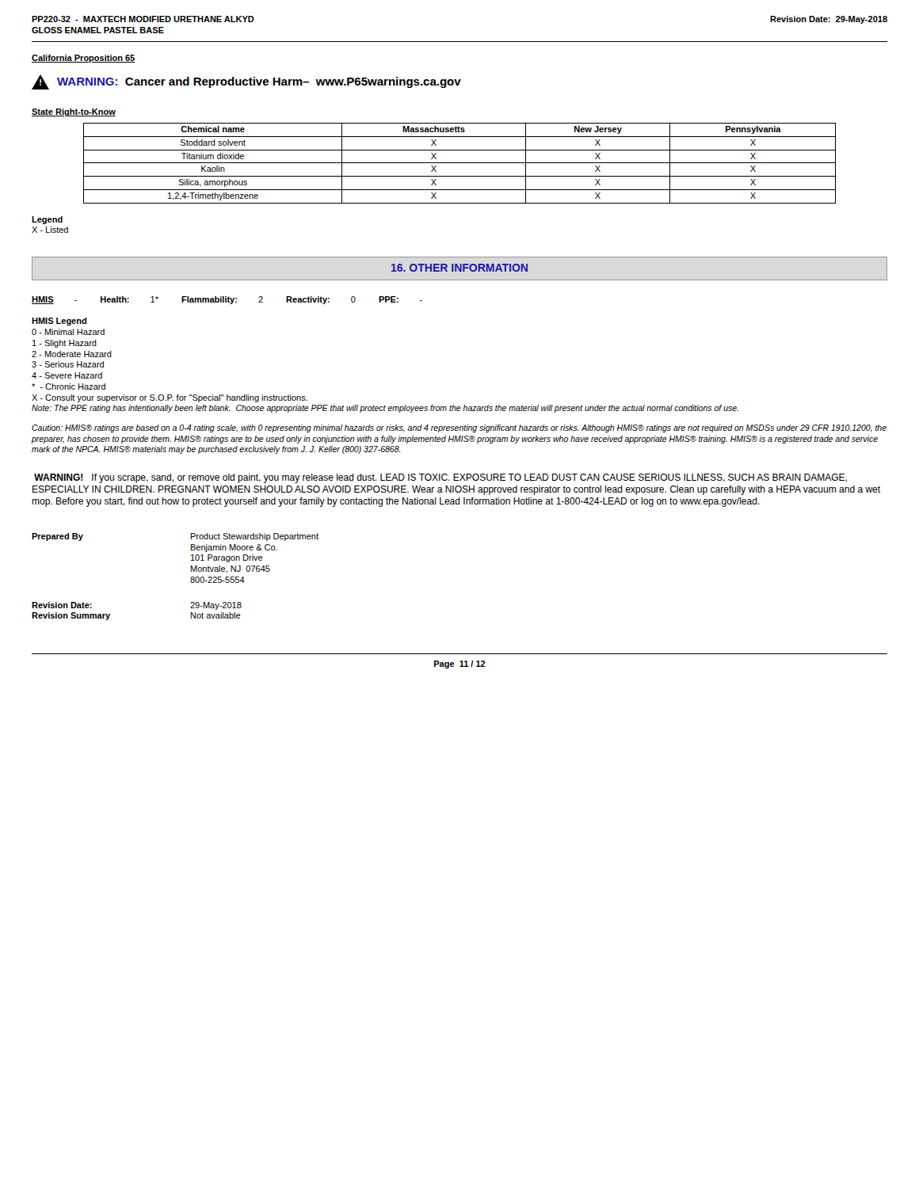PP220-32 - MAXTECH MODIFIED URETHANE ALKYD
GLOSS ENAMEL PASTEL BASE
Revision Date: 29-May-2018
California Proposition 65
!
WARNING: Cancer and Reproductive Harm– www.P65warnings.ca.gov
State Right-to-Know
| Chemical name | Massachusetts | New Jersey | Pennsylvania |
| --- | --- | --- | --- |
| Stoddard solvent | X | X | X |
| Titanium dioxide | X | X | X |
| Kaolin | X | X | X |
| Silica, amorphous | X | X | X |
| 1,2,4-Trimethylbenzene | X | X | X |
Legend
X - Listed
16. OTHER INFORMATION
HMIS- Health: 1* Flammability: 2 Reactivity: 0 PPE:-
HMIS Legend
0 - Minimal Hazard
1 - Slight Hazard
2 - Moderate Hazard
3 - Serious Hazard
4 - Severe Hazard
* - Chronic Hazard
X - Consult your supervisor or S.O.P. for "Special" handling instructions.
Note: The PPE rating has intentionally been left blank. Choose appropriate PPE that will protect employees from the hazards the material will present under the actual normal conditions of use.
Caution: HMIS® ratings are based on a 0-4 rating scale, with 0 representing minimal hazards or risks, and 4 representing significant hazards or risks. Although HMIS® ratings are not required on MSDSs under 29 CFR 1910.1200, the preparer, has chosen to provide them. HMIS® ratings are to be used only in conjunction with a fully implemented HMIS® program by workers who have received appropriate HMIS® training. HMIS® is a registered trade and service mark of the NPCA. HMIS® materials may be purchased exclusively from J. J. Keller (800) 327-6868.
WARNING! If you scrape, sand, or remove old paint, you may release lead dust. LEAD IS TOXIC. EXPOSURE TO LEAD DUST CAN CAUSE SERIOUS ILLNESS, SUCH AS BRAIN DAMAGE, ESPECIALLY IN CHILDREN. PREGNANT WOMEN SHOULD ALSO AVOID EXPOSURE. Wear a NIOSH approved respirator to control lead exposure. Clean up carefully with a HEPA vacuum and a wet mop. Before you start, find out how to protect yourself and your family by contacting the National Lead Information Hotline at 1-800-424-LEAD or log on to www.epa.gov/lead.
Prepared By
Product Stewardship Department
Benjamin Moore & Co.
101 Paragon Drive
Montvale, NJ 07645
800-225-5554
Revision Date:
29-May-2018
Revision Summary
Not available
Page 11 / 12